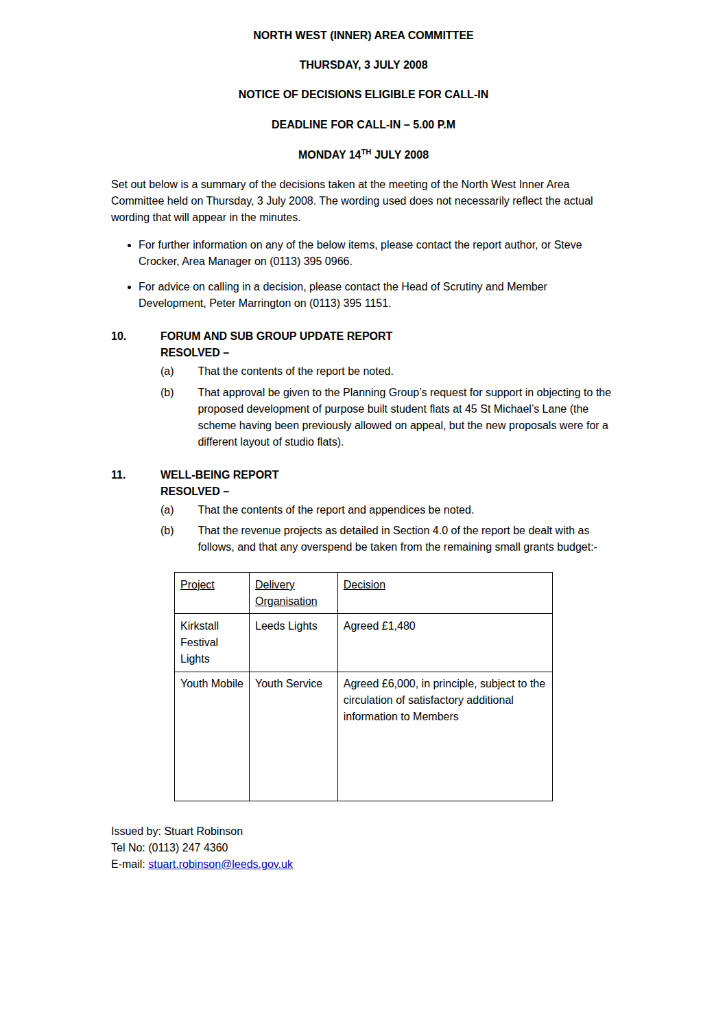North West (Inner) Area Committee
Thursday, 3 July 2008
Notice of Decisions Eligible for Call-In
Deadline for Call-In – 5.00 p.m
Monday 14th July 2008
Set out below is a summary of the decisions taken at the meeting of the North West Inner Area Committee held on Thursday, 3 July 2008. The wording used does not necessarily reflect the actual wording that will appear in the minutes.
For further information on any of the below items, please contact the report author, or Steve Crocker, Area Manager on (0113) 395 0966.
For advice on calling in a decision, please contact the Head of Scrutiny and Member Development, Peter Marrington on (0113) 395 1151.
10. Forum and Sub Group Update Report
RESOLVED –
(a) That the contents of the report be noted.
(b) That approval be given to the Planning Group’s request for support in objecting to the proposed development of purpose built student flats at 45 St Michael’s Lane (the scheme having been previously allowed on appeal, but the new proposals were for a different layout of studio flats).
11. Well-Being Report
RESOLVED –
(a) That the contents of the report and appendices be noted.
(b) That the revenue projects as detailed in Section 4.0 of the report be dealt with as follows, and that any overspend be taken from the remaining small grants budget:-
| Project | Delivery Organisation | Decision |
| --- | --- | --- |
| Kirkstall Festival Lights | Leeds Lights | Agreed £1,480 |
| Youth Mobile | Youth Service | Agreed £6,000, in principle, subject to the circulation of satisfactory additional information to Members |
Issued by: Stuart Robinson
Tel No: (0113) 247 4360
E-mail: stuart.robinson@leeds.gov.uk